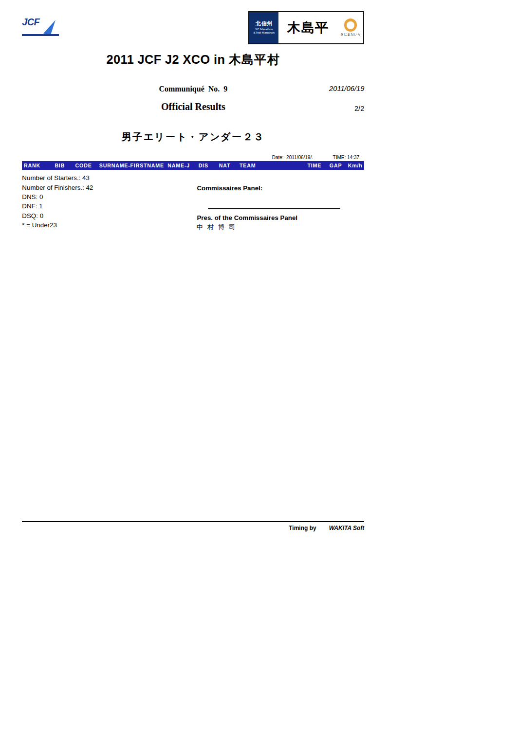JCF
北信州
XC Marathon
&Trail Marathon
木島平
きじまだいら
2011 JCF J2 XCO in 木島平村
Communiqué No. 9
2011/06/19
Official Results
2/2
男子エリート・アンダー２３
Date: 2011/06/19/. TIME: 14:37.
| RANK | BIB | CODE | SURNAME-FIRSTNAME | NAME-J | DIS | NAT | TEAM | TIME | GAP | Km/h |
| --- | --- | --- | --- | --- | --- | --- | --- | --- | --- | --- |
Number of Starters.: 43
Number of Finishers.: 42
DNS: 0
DNF: 1
DSQ: 0
* = Under23
Commissaires Panel:
Pres. of the Commissaires Panel
中 村 博 司
Timing by WAKITA Soft